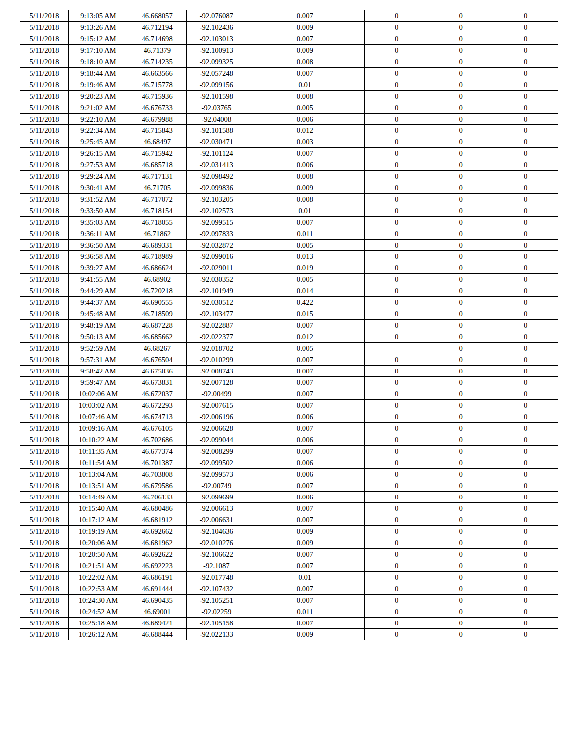| 5/11/2018 | 9:13:05 AM | 46.668057 | -92.076087 | 0.007 | 0 | 0 | 0 |
| 5/11/2018 | 9:13:26 AM | 46.712194 | -92.102436 | 0.009 | 0 | 0 | 0 |
| 5/11/2018 | 9:15:12 AM | 46.714698 | -92.103013 | 0.007 | 0 | 0 | 0 |
| 5/11/2018 | 9:17:10 AM | 46.71379 | -92.100913 | 0.009 | 0 | 0 | 0 |
| 5/11/2018 | 9:18:10 AM | 46.714235 | -92.099325 | 0.008 | 0 | 0 | 0 |
| 5/11/2018 | 9:18:44 AM | 46.663566 | -92.057248 | 0.007 | 0 | 0 | 0 |
| 5/11/2018 | 9:19:46 AM | 46.715778 | -92.099156 | 0.01 | 0 | 0 | 0 |
| 5/11/2018 | 9:20:23 AM | 46.715936 | -92.101598 | 0.008 | 0 | 0 | 0 |
| 5/11/2018 | 9:21:02 AM | 46.676733 | -92.03765 | 0.005 | 0 | 0 | 0 |
| 5/11/2018 | 9:22:10 AM | 46.679988 | -92.04008 | 0.006 | 0 | 0 | 0 |
| 5/11/2018 | 9:22:34 AM | 46.715843 | -92.101588 | 0.012 | 0 | 0 | 0 |
| 5/11/2018 | 9:25:45 AM | 46.68497 | -92.030471 | 0.003 | 0 | 0 | 0 |
| 5/11/2018 | 9:26:15 AM | 46.715942 | -92.101124 | 0.007 | 0 | 0 | 0 |
| 5/11/2018 | 9:27:53 AM | 46.685718 | -92.031413 | 0.006 | 0 | 0 | 0 |
| 5/11/2018 | 9:29:24 AM | 46.717131 | -92.098492 | 0.008 | 0 | 0 | 0 |
| 5/11/2018 | 9:30:41 AM | 46.71705 | -92.099836 | 0.009 | 0 | 0 | 0 |
| 5/11/2018 | 9:31:52 AM | 46.717072 | -92.103205 | 0.008 | 0 | 0 | 0 |
| 5/11/2018 | 9:33:50 AM | 46.718154 | -92.102573 | 0.01 | 0 | 0 | 0 |
| 5/11/2018 | 9:35:03 AM | 46.718055 | -92.099515 | 0.007 | 0 | 0 | 0 |
| 5/11/2018 | 9:36:11 AM | 46.71862 | -92.097833 | 0.011 | 0 | 0 | 0 |
| 5/11/2018 | 9:36:50 AM | 46.689331 | -92.032872 | 0.005 | 0 | 0 | 0 |
| 5/11/2018 | 9:36:58 AM | 46.718989 | -92.099016 | 0.013 | 0 | 0 | 0 |
| 5/11/2018 | 9:39:27 AM | 46.686624 | -92.029011 | 0.019 | 0 | 0 | 0 |
| 5/11/2018 | 9:41:55 AM | 46.68902 | -92.030352 | 0.005 | 0 | 0 | 0 |
| 5/11/2018 | 9:44:29 AM | 46.720218 | -92.101949 | 0.014 | 0 | 0 | 0 |
| 5/11/2018 | 9:44:37 AM | 46.690555 | -92.030512 | 0.422 | 0 | 0 | 0 |
| 5/11/2018 | 9:45:48 AM | 46.718509 | -92.103477 | 0.015 | 0 | 0 | 0 |
| 5/11/2018 | 9:48:19 AM | 46.687228 | -92.022887 | 0.007 | 0 | 0 | 0 |
| 5/11/2018 | 9:50:13 AM | 46.685662 | -92.022377 | 0.012 | 0 | 0 | 0 |
| 5/11/2018 | 9:52:59 AM | 46.68267 | -92.018702 | 0.005 | | 0 | 0 |
| 5/11/2018 | 9:57:31 AM | 46.676504 | -92.010299 | 0.007 | 0 | 0 | 0 |
| 5/11/2018 | 9:58:42 AM | 46.675036 | -92.008743 | 0.007 | 0 | 0 | 0 |
| 5/11/2018 | 9:59:47 AM | 46.673831 | -92.007128 | 0.007 | 0 | 0 | 0 |
| 5/11/2018 | 10:02:06 AM | 46.672037 | -92.00499 | 0.007 | 0 | 0 | 0 |
| 5/11/2018 | 10:03:02 AM | 46.672293 | -92.007615 | 0.007 | 0 | 0 | 0 |
| 5/11/2018 | 10:07:46 AM | 46.674713 | -92.006196 | 0.006 | 0 | 0 | 0 |
| 5/11/2018 | 10:09:16 AM | 46.676105 | -92.006628 | 0.007 | 0 | 0 | 0 |
| 5/11/2018 | 10:10:22 AM | 46.702686 | -92.099044 | 0.006 | 0 | 0 | 0 |
| 5/11/2018 | 10:11:35 AM | 46.677374 | -92.008299 | 0.007 | 0 | 0 | 0 |
| 5/11/2018 | 10:11:54 AM | 46.701387 | -92.099502 | 0.006 | 0 | 0 | 0 |
| 5/11/2018 | 10:13:04 AM | 46.703808 | -92.099573 | 0.006 | 0 | 0 | 0 |
| 5/11/2018 | 10:13:51 AM | 46.679586 | -92.00749 | 0.007 | 0 | 0 | 0 |
| 5/11/2018 | 10:14:49 AM | 46.706133 | -92.099699 | 0.006 | 0 | 0 | 0 |
| 5/11/2018 | 10:15:40 AM | 46.680486 | -92.006613 | 0.007 | 0 | 0 | 0 |
| 5/11/2018 | 10:17:12 AM | 46.681912 | -92.006631 | 0.007 | 0 | 0 | 0 |
| 5/11/2018 | 10:19:19 AM | 46.692662 | -92.104636 | 0.009 | 0 | 0 | 0 |
| 5/11/2018 | 10:20:06 AM | 46.681962 | -92.010276 | 0.009 | 0 | 0 | 0 |
| 5/11/2018 | 10:20:50 AM | 46.692622 | -92.106622 | 0.007 | 0 | 0 | 0 |
| 5/11/2018 | 10:21:51 AM | 46.692223 | -92.1087 | 0.007 | 0 | 0 | 0 |
| 5/11/2018 | 10:22:02 AM | 46.686191 | -92.017748 | 0.01 | 0 | 0 | 0 |
| 5/11/2018 | 10:22:53 AM | 46.691444 | -92.107432 | 0.007 | 0 | 0 | 0 |
| 5/11/2018 | 10:24:30 AM | 46.690435 | -92.105251 | 0.007 | 0 | 0 | 0 |
| 5/11/2018 | 10:24:52 AM | 46.69001 | -92.02259 | 0.011 | 0 | 0 | 0 |
| 5/11/2018 | 10:25:18 AM | 46.689421 | -92.105158 | 0.007 | 0 | 0 | 0 |
| 5/11/2018 | 10:26:12 AM | 46.688444 | -92.022133 | 0.009 | 0 | 0 | 0 |